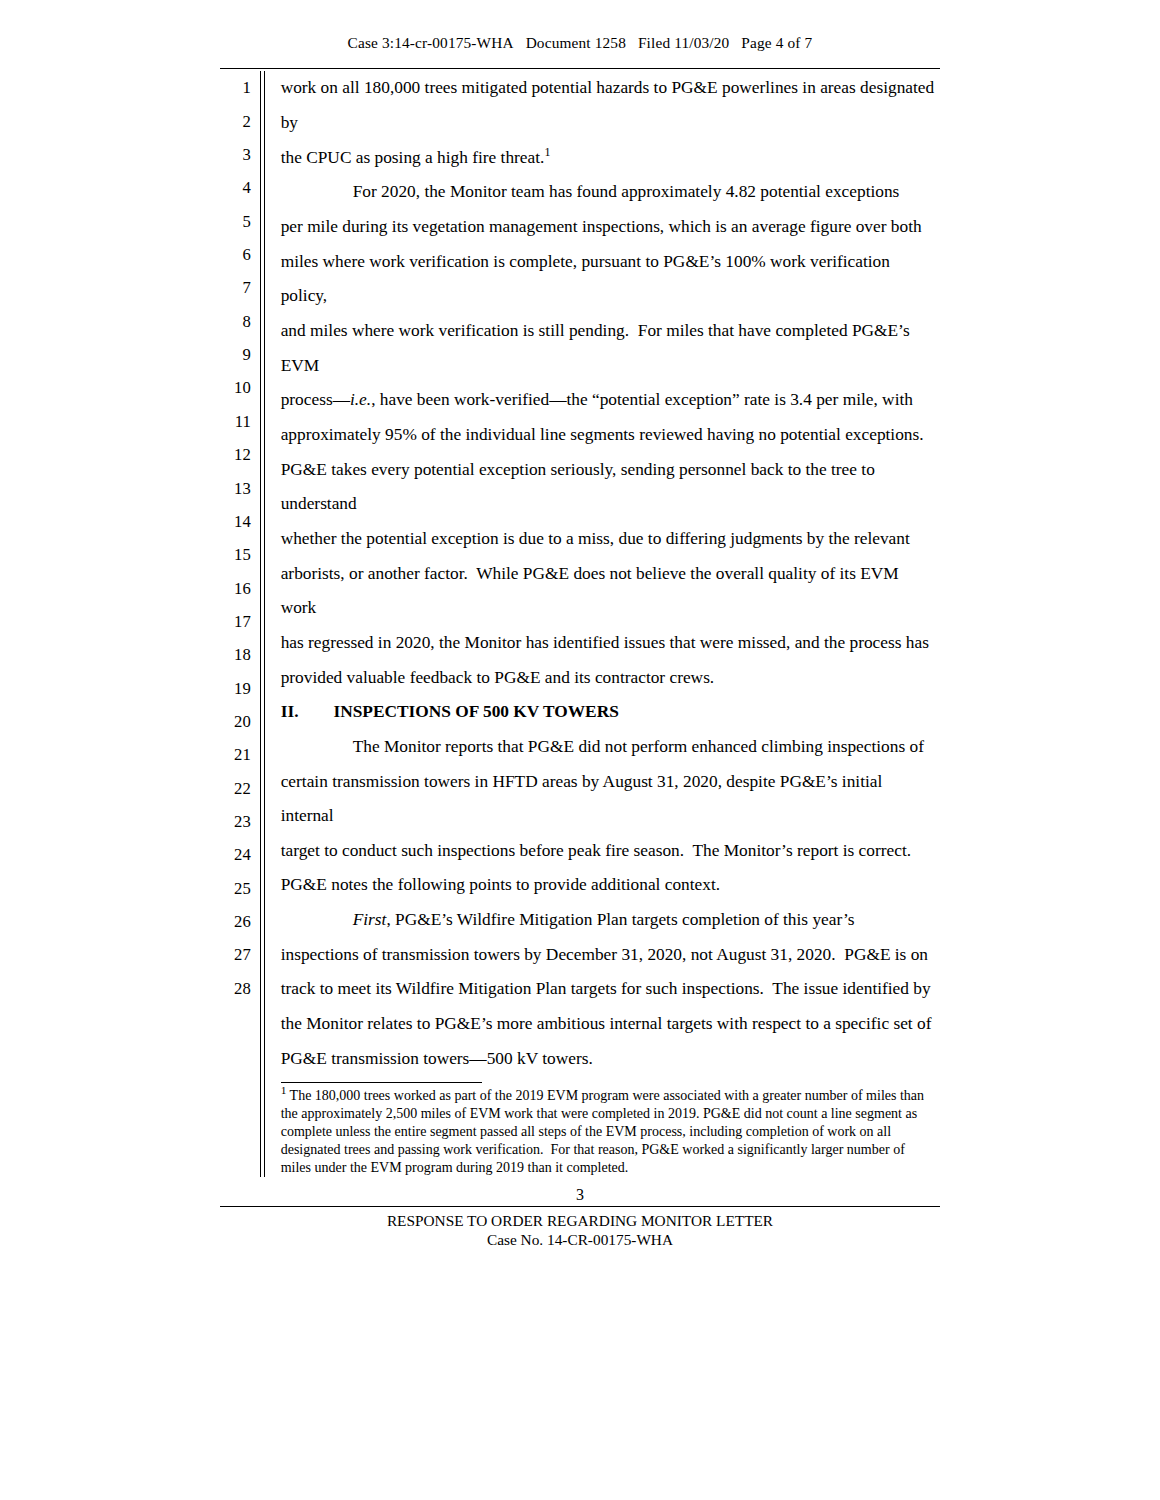Case 3:14-cr-00175-WHA Document 1258 Filed 11/03/20 Page 4 of 7
1
2
3
4
5
6
7
8
9
10
11
12
13
14
15
16
17
18
19
20
21
22
23
24
25
26
27
28
work on all 180,000 trees mitigated potential hazards to PG&E powerlines in areas designated by
the CPUC as posing a high fire threat.1
For 2020, the Monitor team has found approximately 4.82 potential exceptions
per mile during its vegetation management inspections, which is an average figure over both
miles where work verification is complete, pursuant to PG&E’s 100% work verification policy,
and miles where work verification is still pending. For miles that have completed PG&E’s EVM
process—i.e., have been work-verified—the “potential exception” rate is 3.4 per mile, with
approximately 95% of the individual line segments reviewed having no potential exceptions.
PG&E takes every potential exception seriously, sending personnel back to the tree to understand
whether the potential exception is due to a miss, due to differing judgments by the relevant
arborists, or another factor. While PG&E does not believe the overall quality of its EVM work
has regressed in 2020, the Monitor has identified issues that were missed, and the process has
provided valuable feedback to PG&E and its contractor crews.
II. INSPECTIONS OF 500 KV TOWERS
The Monitor reports that PG&E did not perform enhanced climbing inspections of
certain transmission towers in HFTD areas by August 31, 2020, despite PG&E’s initial internal
target to conduct such inspections before peak fire season. The Monitor’s report is correct.
PG&E notes the following points to provide additional context.
First, PG&E’s Wildfire Mitigation Plan targets completion of this year’s
inspections of transmission towers by December 31, 2020, not August 31, 2020. PG&E is on
track to meet its Wildfire Mitigation Plan targets for such inspections. The issue identified by
the Monitor relates to PG&E’s more ambitious internal targets with respect to a specific set of
PG&E transmission towers—500 kV towers.
1 The 180,000 trees worked as part of the 2019 EVM program were associated with a greater number of miles than the approximately 2,500 miles of EVM work that were completed in 2019. PG&E did not count a line segment as complete unless the entire segment passed all steps of the EVM process, including completion of work on all designated trees and passing work verification. For that reason, PG&E worked a significantly larger number of miles under the EVM program during 2019 than it completed.
3
RESPONSE TO ORDER REGARDING MONITOR LETTER
Case No. 14-CR-00175-WHA